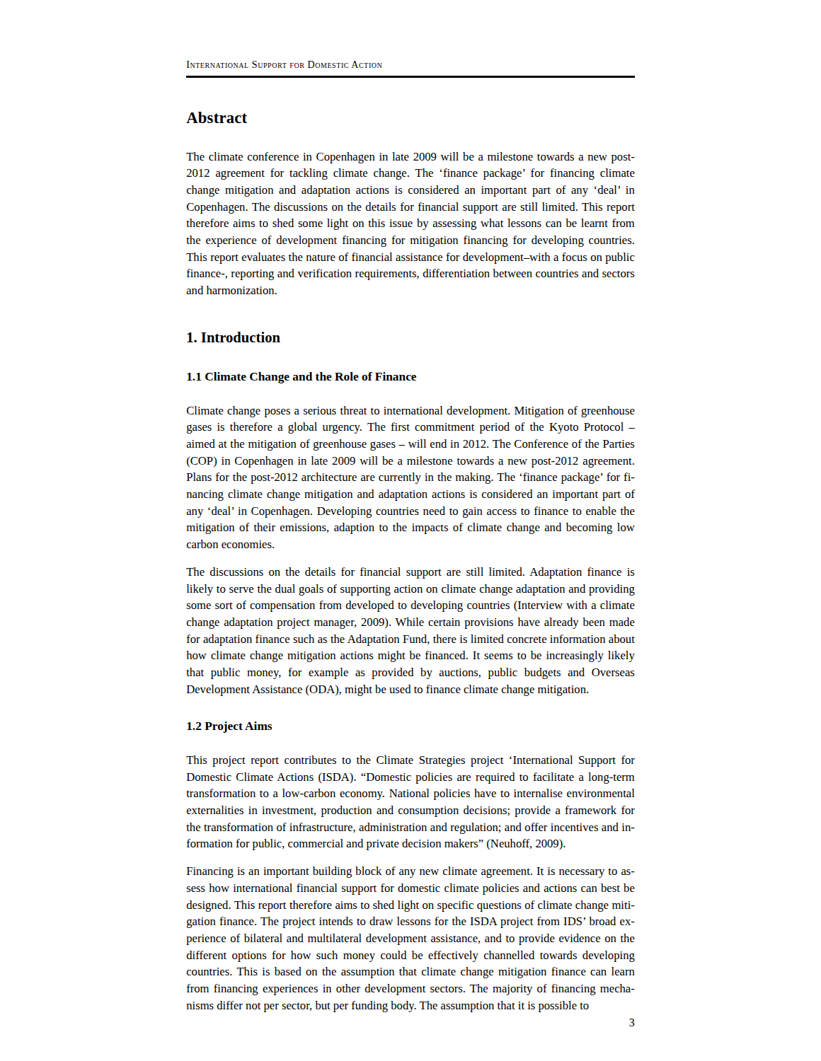International Support for Domestic Action
Abstract
The climate conference in Copenhagen in late 2009 will be a milestone towards a new post-2012 agreement for tackling climate change. The ‘finance package’ for financing climate change mitigation and adaptation actions is considered an important part of any ‘deal’ in Copenhagen. The discussions on the details for financial support are still limited. This report therefore aims to shed some light on this issue by assessing what lessons can be learnt from the experience of development financing for mitigation financing for developing countries. This report evaluates the nature of financial assistance for development–with a focus on public finance-, reporting and verification requirements, differentiation between countries and sectors and harmonization.
1. Introduction
1.1 Climate Change and the Role of Finance
Climate change poses a serious threat to international development. Mitigation of greenhouse gases is therefore a global urgency. The first commitment period of the Kyoto Protocol – aimed at the mitigation of greenhouse gases – will end in 2012. The Conference of the Parties (COP) in Copenhagen in late 2009 will be a milestone towards a new post-2012 agreement. Plans for the post-2012 architecture are currently in the making. The ‘finance package’ for financing climate change mitigation and adaptation actions is considered an important part of any ‘deal’ in Copenhagen. Developing countries need to gain access to finance to enable the mitigation of their emissions, adaption to the impacts of climate change and becoming low carbon economies.
The discussions on the details for financial support are still limited. Adaptation finance is likely to serve the dual goals of supporting action on climate change adaptation and providing some sort of compensation from developed to developing countries (Interview with a climate change adaptation project manager, 2009). While certain provisions have already been made for adaptation finance such as the Adaptation Fund, there is limited concrete information about how climate change mitigation actions might be financed. It seems to be increasingly likely that public money, for example as provided by auctions, public budgets and Overseas Development Assistance (ODA), might be used to finance climate change mitigation.
1.2 Project Aims
This project report contributes to the Climate Strategies project ‘International Support for Domestic Climate Actions (ISDA). “Domestic policies are required to facilitate a long-term transformation to a low-carbon economy. National policies have to internalise environmental externalities in investment, production and consumption decisions; provide a framework for the transformation of infrastructure, administration and regulation; and offer incentives and information for public, commercial and private decision makers” (Neuhoff, 2009).
Financing is an important building block of any new climate agreement. It is necessary to assess how international financial support for domestic climate policies and actions can best be designed. This report therefore aims to shed light on specific questions of climate change mitigation finance. The project intends to draw lessons for the ISDA project from IDS’ broad experience of bilateral and multilateral development assistance, and to provide evidence on the different options for how such money could be effectively channelled towards developing countries. This is based on the assumption that climate change mitigation finance can learn from financing experiences in other development sectors. The majority of financing mechanisms differ not per sector, but per funding body. The assumption that it is possible to
3